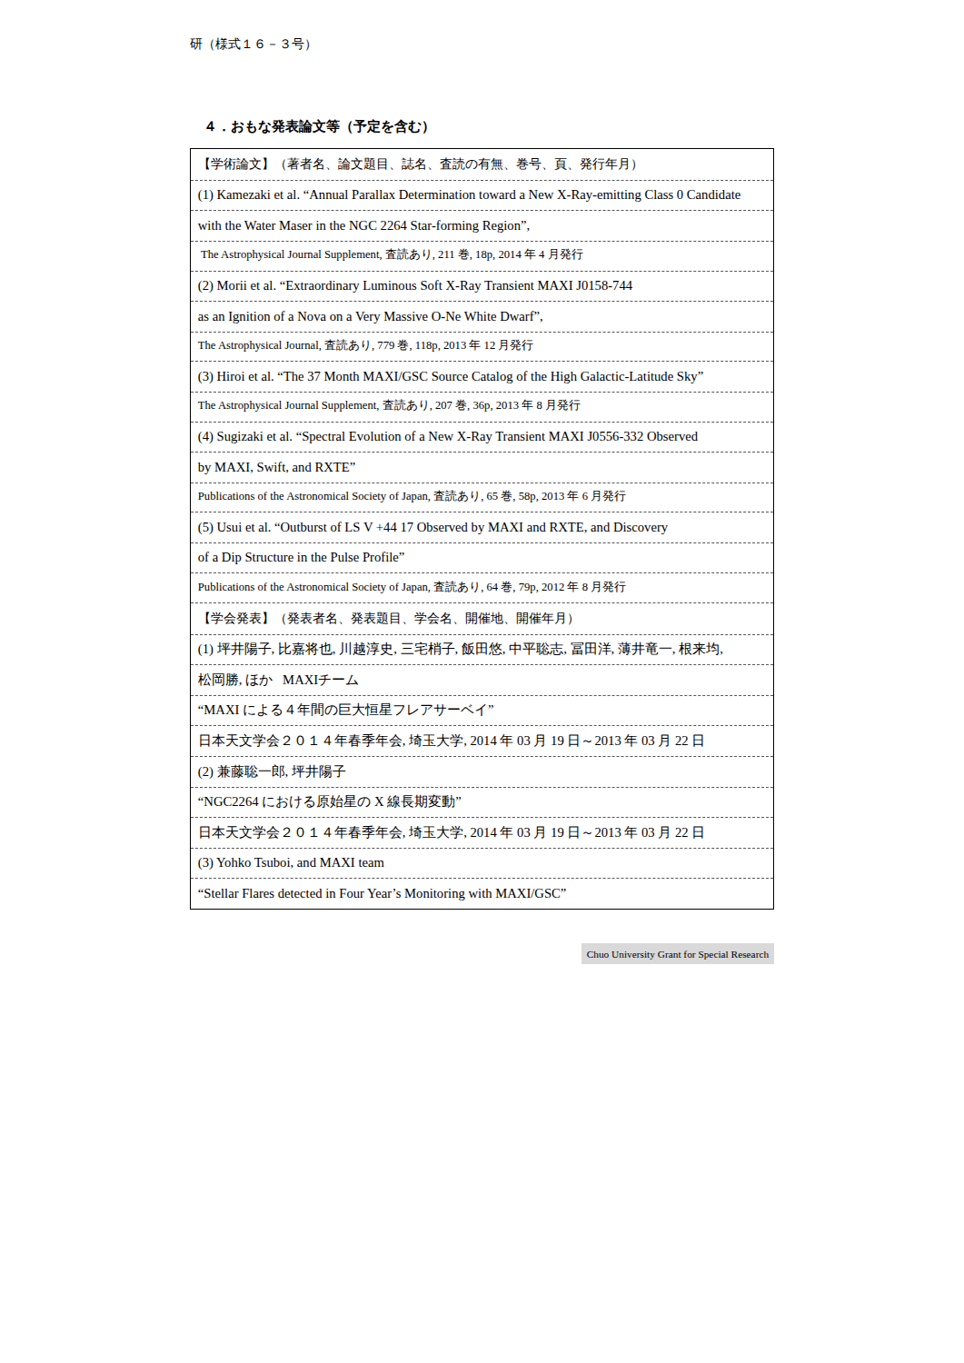研（様式１６－３号）
４．おもな発表論文等（予定を含む）
| 【学術論文】（著者名、論文題目、誌名、査読の有無、巻号、頁、発行年月） (1) Kamezaki et al. “Annual Parallax Determination toward a New X-Ray-emitting Class 0 Candidate with the Water Maser in the NGC 2264 Star-forming Region”, The Astrophysical Journal Supplement, 査読あり , 211 巻, 18p, 2014 年 4 月発行 (2) Morii et al. “Extraordinary Luminous Soft X-Ray Transient MAXI J0158-744 as an Ignition of a Nova on a Very Massive O-Ne White Dwarf”, The Astrophysical Journal, 査読あり , 779 巻, 118p, 2013 年 12 月発行 (3) Hiroi et al. “The 37 Month MAXI/GSC Source Catalog of the High Galactic-Latitude Sky” The Astrophysical Journal Supplement, 査読あり , 207 巻, 36p, 2013 年 8 月発行 (4) Sugizaki et al. “Spectral Evolution of a New X-Ray Transient MAXI J0556-332 Observed by MAXI, Swift, and RXTE” Publications of the Astronomical Society of Japan, 査読あり , 65 巻, 58p, 2013 年 6 月発行 (5) Usui et al. “Outburst of LS V +44 17 Observed by MAXI and RXTE, and Discovery of a Dip Structure in the Pulse Profile” Publications of the Astronomical Society of Japan, 査読あり , 64 巻, 79p, 2012 年 8 月発行 【学会発表】（発表者名、発表題目、学会名、開催地、開催年月） (1) 坪井陽子, 比嘉将也, 川越淳史, 三宅梢子, 飯田悠, 中平聡志, 冨田洋, 薄井竜一, 根来均, 松岡勝, ほか MAXI チーム “ MAXI による４年間の巨大恒星フレアサーベイ” 日本天文学会２０１４年春季年会 , 埼玉大学 , 2014 年 03 月 19 日～2013 年 03 月 22 日 (2) 兼藤聡一郎, 坪井陽子 “ NGC2264 における原始星の X 線長期変動” 日本天文学会２０１４年春季年会 , 埼玉大学 , 2014 年 03 月 19 日～2013 年 03 月 22 日 (3) Yohko Tsuboi, and MAXI team “Stellar Flares detected in Four Year’s Monitoring with MAXI/GSC” |
Chuo University Grant for Special Research